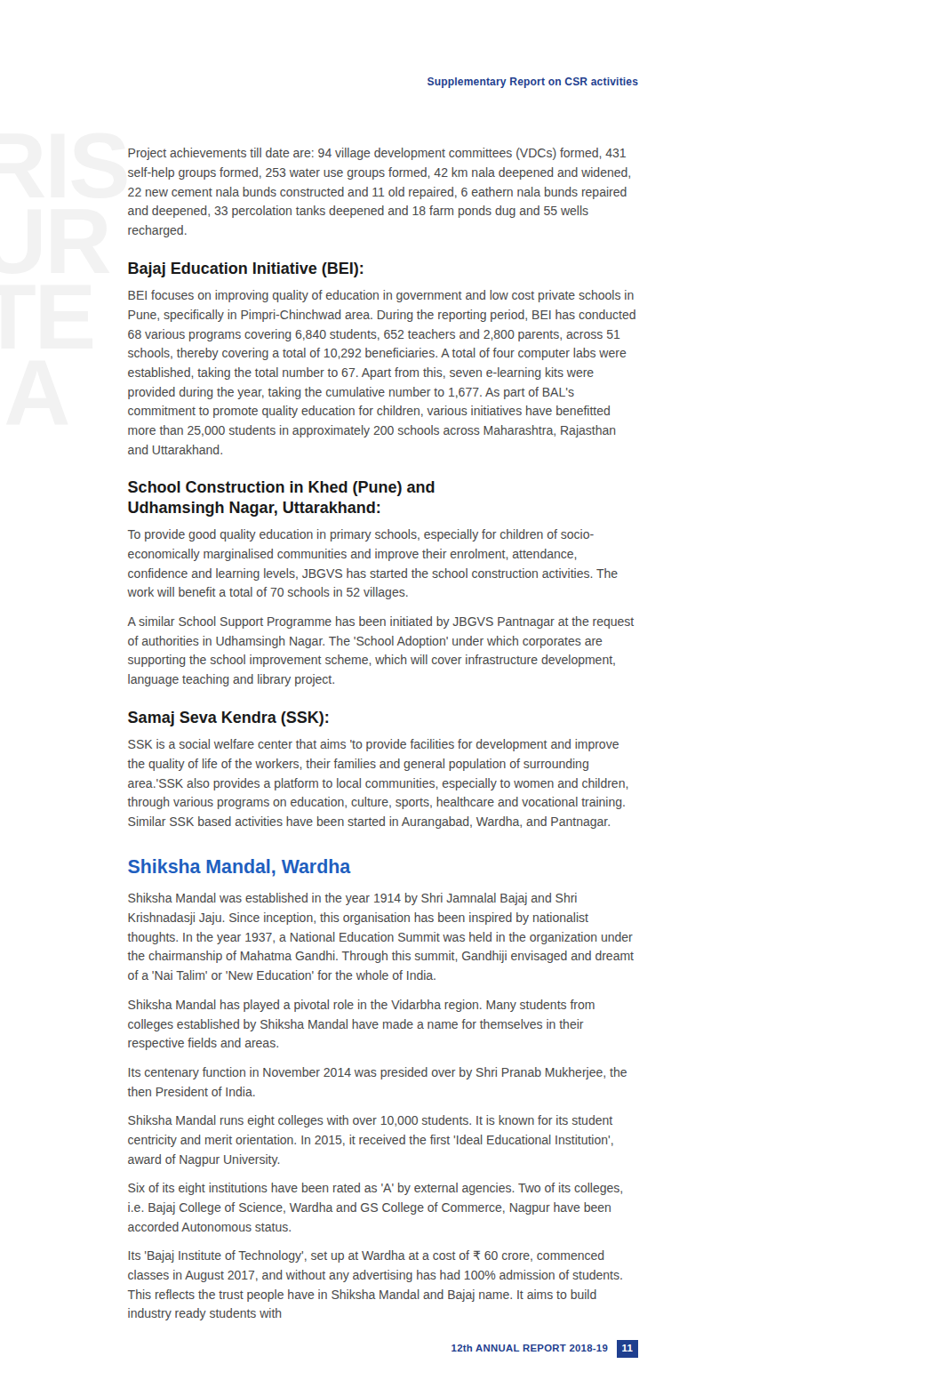RIS UR TE IA
Supplementary Report on CSR activities
Project achievements till date are: 94 village development committees (VDCs) formed, 431 self-help groups formed, 253 water use groups formed, 42 km nala deepened and widened, 22 new cement nala bunds constructed and 11 old repaired, 6 eathern nala bunds repaired and deepened, 33 percolation tanks deepened and 18 farm ponds dug and 55 wells recharged.
Bajaj Education Initiative (BEI):
BEI focuses on improving quality of education in government and low cost private schools in Pune, specifically in Pimpri-Chinchwad area. During the reporting period, BEI has conducted 68 various programs covering 6,840 students, 652 teachers and 2,800 parents, across 51 schools, thereby covering a total of 10,292 beneficiaries. A total of four computer labs were established, taking the total number to 67. Apart from this, seven e-learning kits were provided during the year, taking the cumulative number to 1,677. As part of BAL's commitment to promote quality education for children, various initiatives have benefitted more than 25,000 students in approximately 200 schools across Maharashtra, Rajasthan and Uttarakhand.
School Construction in Khed (Pune) and
Udhamsingh Nagar, Uttarakhand:
To provide good quality education in primary schools, especially for children of socio-economically marginalised communities and improve their enrolment, attendance, confidence and learning levels, JBGVS has started the school construction activities. The work will benefit a total of 70 schools in 52 villages.
A similar School Support Programme has been initiated by JBGVS Pantnagar at the request of authorities in Udhamsingh Nagar. The 'School Adoption' under which corporates are supporting the school improvement scheme, which will cover infrastructure development, language teaching and library project.
Samaj Seva Kendra (SSK):
SSK is a social welfare center that aims 'to provide facilities for development and improve the quality of life of the workers, their families and general population of surrounding area.'SSK also provides a platform to local communities, especially to women and children, through various programs on education, culture, sports, healthcare and vocational training. Similar SSK based activities have been started in Aurangabad, Wardha, and Pantnagar.
Shiksha Mandal, Wardha
Shiksha Mandal was established in the year 1914 by Shri Jamnalal Bajaj and Shri Krishnadasji Jaju. Since inception, this organisation has been inspired by nationalist thoughts. In the year 1937, a National Education Summit was held in the organization under the chairmanship of Mahatma Gandhi. Through this summit, Gandhiji envisaged and dreamt of a 'Nai Talim' or 'New Education' for the whole of India.
Shiksha Mandal has played a pivotal role in the Vidarbha region. Many students from colleges established by Shiksha Mandal have made a name for themselves in their respective fields and areas.
Its centenary function in November 2014 was presided over by Shri Pranab Mukherjee, the then President of India.
Shiksha Mandal runs eight colleges with over 10,000 students. It is known for its student centricity and merit orientation. In 2015, it received the first 'Ideal Educational Institution', award of Nagpur University.
Six of its eight institutions have been rated as 'A' by external agencies. Two of its colleges, i.e. Bajaj College of Science, Wardha and GS College of Commerce, Nagpur have been accorded Autonomous status.
Its 'Bajaj Institute of Technology', set up at Wardha at a cost of ₹ 60 crore, commenced classes in August 2017, and without any advertising has had 100% admission of students. This reflects the trust people have in Shiksha Mandal and Bajaj name. It aims to build industry ready students with
12th ANNUAL REPORT 2018-19 11